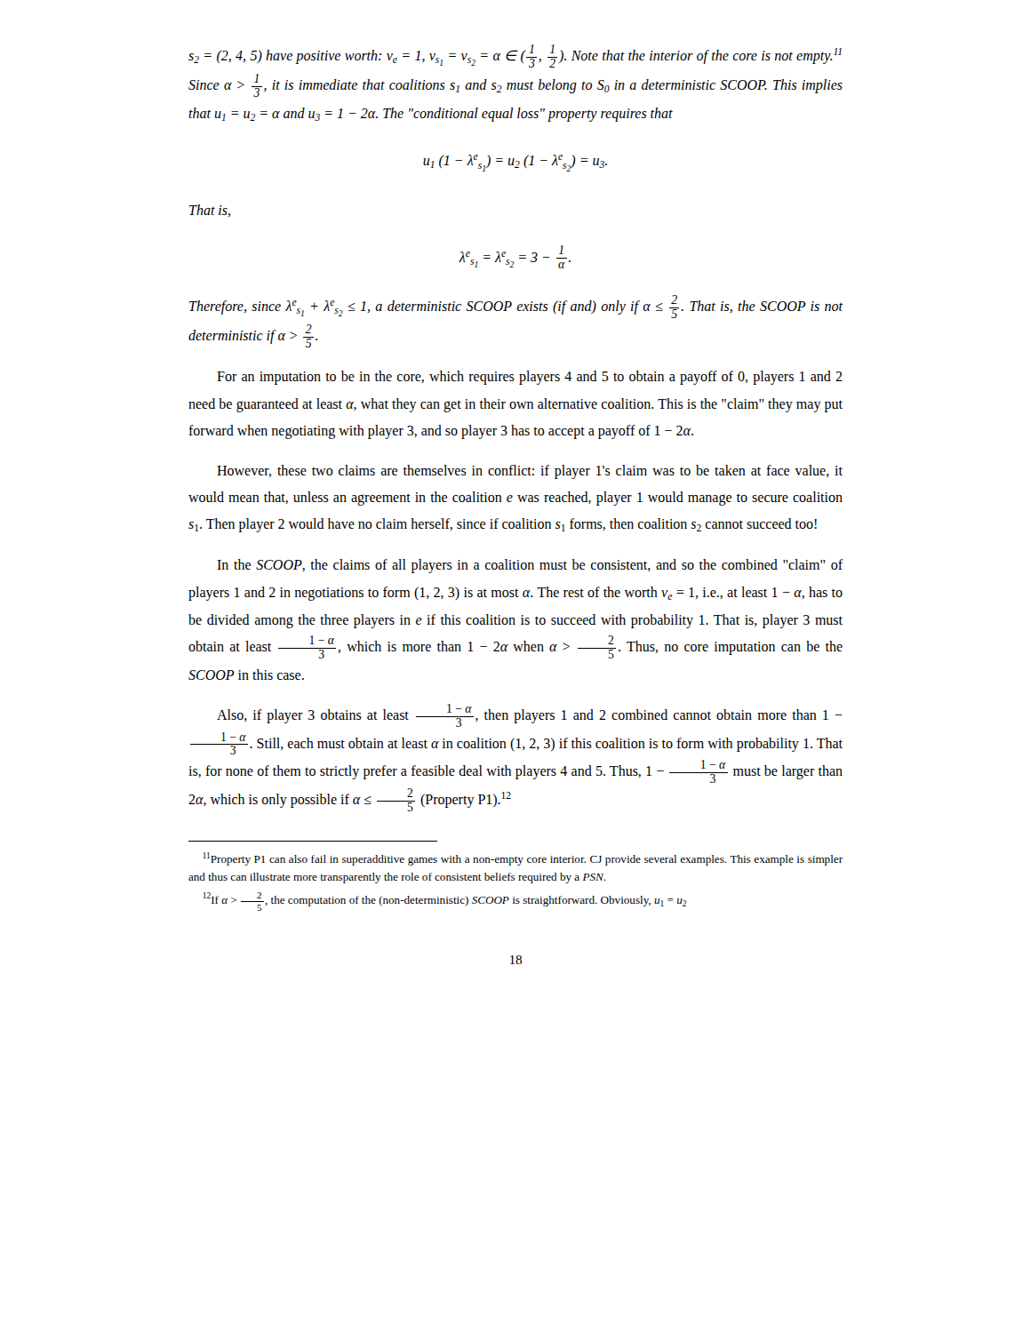s2 = (2, 4, 5) have positive worth: ve = 1, vs1 = vs2 = α ∈ (13, 12). Note that the interior of the core is not empty.11 Since α > 13, it is immediate that coalitions s1 and s2 must belong to S0 in a deterministic SCOOP. This implies that u1 = u2 = α and u3 = 1 − 2α. The "conditional equal loss" property requires that
u1 (1 − λes1) = u2 (1 − λes2) = u3.
That is,
λes1 = λes2 = 3 − 1 α.
Therefore, since λes1 + λes2 ≤ 1, a deterministic SCOOP exists (if and) only if α ≤ 25. That is, the SCOOP is not deterministic if α > 25.
For an imputation to be in the core, which requires players 4 and 5 to obtain a payoff of 0, players 1 and 2 need be guaranteed at least α, what they can get in their own alternative coalition. This is the "claim" they may put forward when negotiating with player 3, and so player 3 has to accept a payoff of 1 − 2α.
However, these two claims are themselves in conflict: if player 1's claim was to be taken at face value, it would mean that, unless an agreement in the coalition e was reached, player 1 would manage to secure coalition s1. Then player 2 would have no claim herself, since if coalition s1 forms, then coalition s2 cannot succeed too!
In the SCOOP, the claims of all players in a coalition must be consistent, and so the combined "claim" of players 1 and 2 in negotiations to form (1, 2, 3) is at most α. The rest of the worth ve = 1, i.e., at least 1 − α, has to be divided among the three players in e if this coalition is to succeed with probability 1. That is, player 3 must obtain at least 1 − α 3, which is more than 1 − 2α when α > 25. Thus, no core imputation can be the SCOOP in this case.
Also, if player 3 obtains at least 1 − α 3, then players 1 and 2 combined cannot obtain more than 1 − 1 − α 3. Still, each must obtain at least α in coalition (1, 2, 3) if this coalition is to form with probability 1. That is, for none of them to strictly prefer a feasible deal with players 4 and 5. Thus, 1 − 1 − α 3 must be larger than 2α, which is only possible if α ≤ 25 (Property P1).12
11Property P1 can also fail in superadditive games with a non-empty core interior. CJ provide several examples. This example is simpler and thus can illustrate more transparently the role of consistent beliefs required by a PSN.
12If α > 25, the computation of the (non-deterministic) SCOOP is straightforward. Obviously, u1 = u2
18